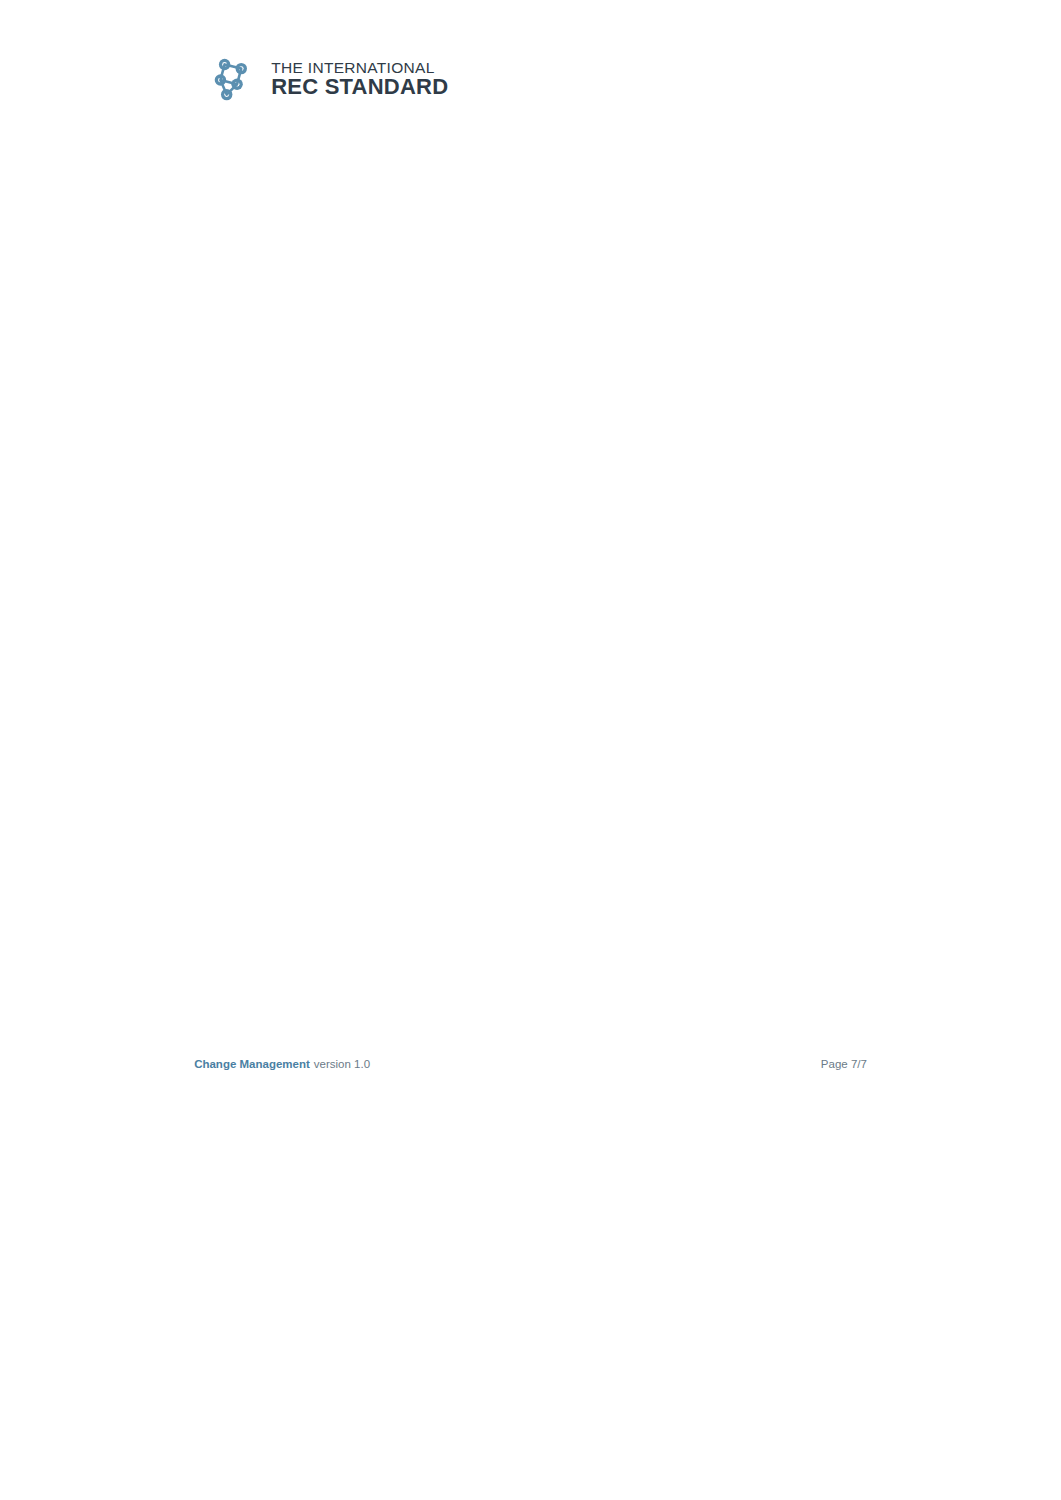The International
REC Standard
Change Management version 1.0
Page 7/7